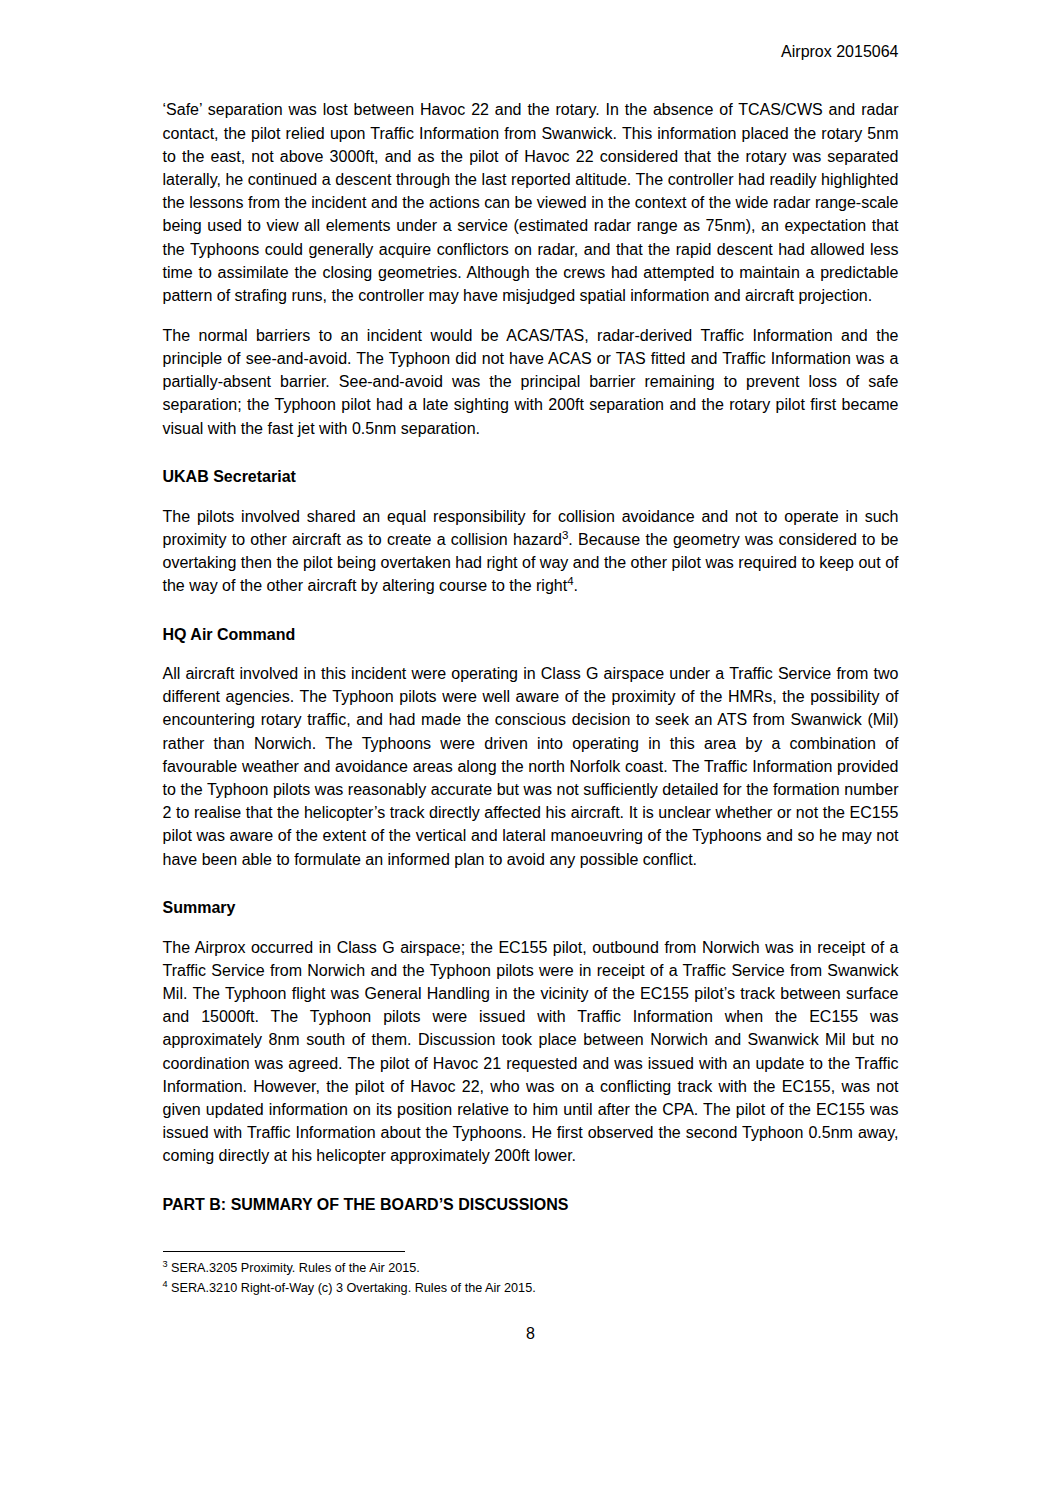Airprox 2015064
‘Safe’ separation was lost between Havoc 22 and the rotary. In the absence of TCAS/CWS and radar contact, the pilot relied upon Traffic Information from Swanwick. This information placed the rotary 5nm to the east, not above 3000ft, and as the pilot of Havoc 22 considered that the rotary was separated laterally, he continued a descent through the last reported altitude. The controller had readily highlighted the lessons from the incident and the actions can be viewed in the context of the wide radar range-scale being used to view all elements under a service (estimated radar range as 75nm), an expectation that the Typhoons could generally acquire conflictors on radar, and that the rapid descent had allowed less time to assimilate the closing geometries. Although the crews had attempted to maintain a predictable pattern of strafing runs, the controller may have misjudged spatial information and aircraft projection.
The normal barriers to an incident would be ACAS/TAS, radar-derived Traffic Information and the principle of see-and-avoid. The Typhoon did not have ACAS or TAS fitted and Traffic Information was a partially-absent barrier. See-and-avoid was the principal barrier remaining to prevent loss of safe separation; the Typhoon pilot had a late sighting with 200ft separation and the rotary pilot first became visual with the fast jet with 0.5nm separation.
UKAB Secretariat
The pilots involved shared an equal responsibility for collision avoidance and not to operate in such proximity to other aircraft as to create a collision hazard3. Because the geometry was considered to be overtaking then the pilot being overtaken had right of way and the other pilot was required to keep out of the way of the other aircraft by altering course to the right4.
HQ Air Command
All aircraft involved in this incident were operating in Class G airspace under a Traffic Service from two different agencies. The Typhoon pilots were well aware of the proximity of the HMRs, the possibility of encountering rotary traffic, and had made the conscious decision to seek an ATS from Swanwick (Mil) rather than Norwich. The Typhoons were driven into operating in this area by a combination of favourable weather and avoidance areas along the north Norfolk coast. The Traffic Information provided to the Typhoon pilots was reasonably accurate but was not sufficiently detailed for the formation number 2 to realise that the helicopter’s track directly affected his aircraft. It is unclear whether or not the EC155 pilot was aware of the extent of the vertical and lateral manoeuvring of the Typhoons and so he may not have been able to formulate an informed plan to avoid any possible conflict.
Summary
The Airprox occurred in Class G airspace; the EC155 pilot, outbound from Norwich was in receipt of a Traffic Service from Norwich and the Typhoon pilots were in receipt of a Traffic Service from Swanwick Mil. The Typhoon flight was General Handling in the vicinity of the EC155 pilot’s track between surface and 15000ft. The Typhoon pilots were issued with Traffic Information when the EC155 was approximately 8nm south of them. Discussion took place between Norwich and Swanwick Mil but no coordination was agreed. The pilot of Havoc 21 requested and was issued with an update to the Traffic Information. However, the pilot of Havoc 22, who was on a conflicting track with the EC155, was not given updated information on its position relative to him until after the CPA. The pilot of the EC155 was issued with Traffic Information about the Typhoons. He first observed the second Typhoon 0.5nm away, coming directly at his helicopter approximately 200ft lower.
PART B: SUMMARY OF THE BOARD’S DISCUSSIONS
3 SERA.3205 Proximity. Rules of the Air 2015.
4 SERA.3210 Right-of-Way (c) 3 Overtaking. Rules of the Air 2015.
8